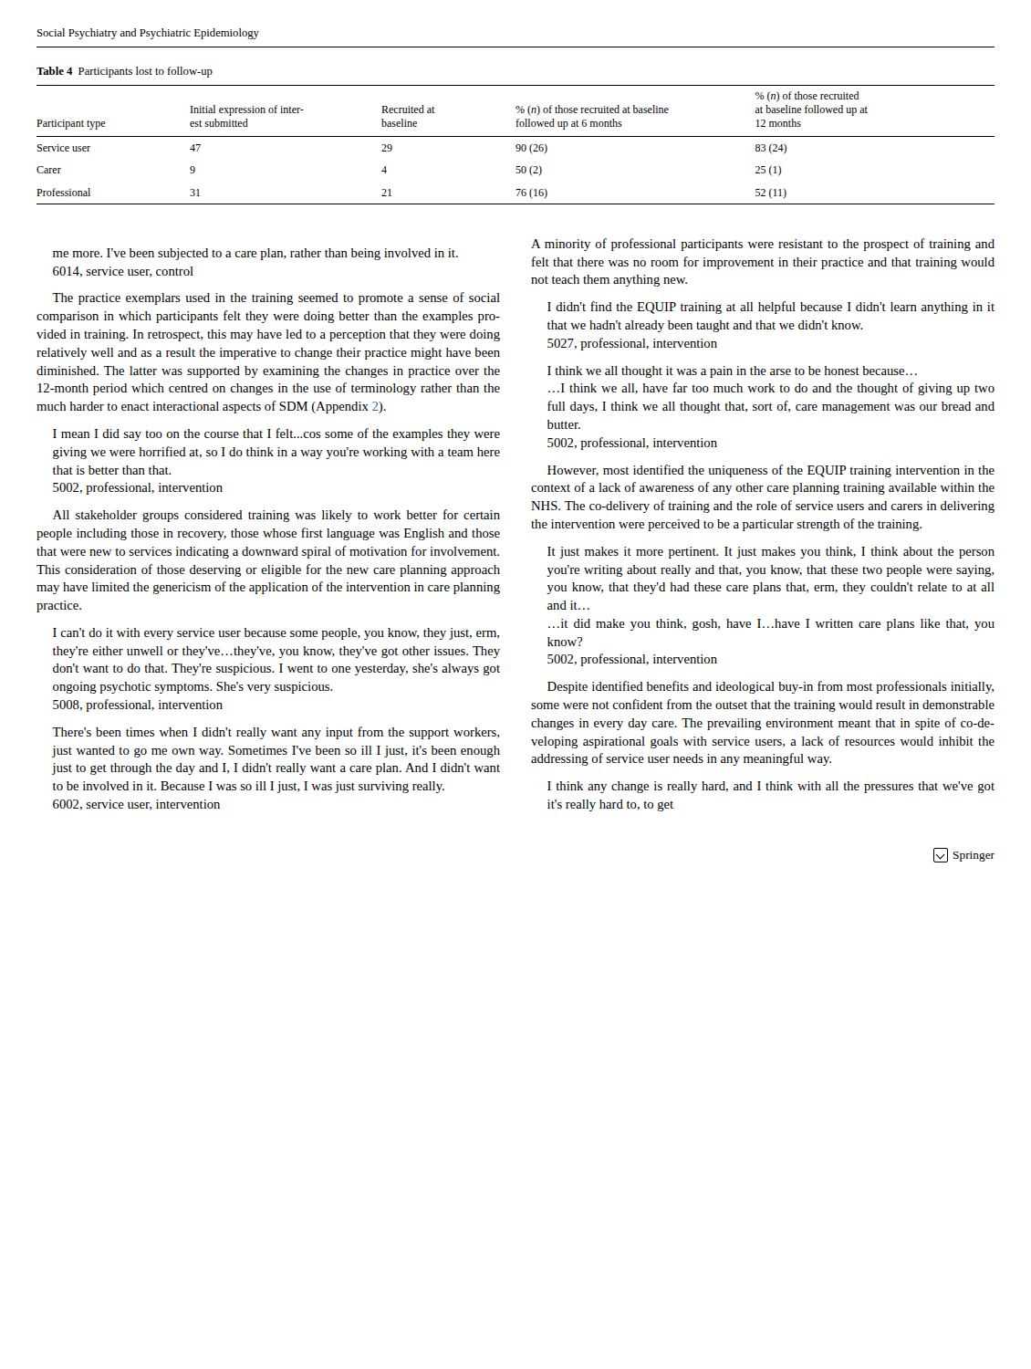Social Psychiatry and Psychiatric Epidemiology
Table 4 Participants lost to follow-up
| Participant type | Initial expression of inter- est submitted | Recruited at baseline | % ( n ) of those recruited at baseline followed up at 6 months | % ( n ) of those recruited at baseline followed up at 12 months |
| --- | --- | --- | --- | --- |
| Service user | 47 | 29 | 90 (26) | 83 (24) |
| Carer | 9 | 4 | 50 (2) | 25 (1) |
| Professional | 31 | 21 | 76 (16) | 52 (11) |
me more. I've been subjected to a care plan, rather than being involved in it.
6014, service user, control
The practice exemplars used in the training seemed to promote a sense of social comparison in which participants felt they were doing better than the examples provided in training. In retrospect, this may have led to a perception that they were doing relatively well and as a result the imperative to change their practice might have been diminished. The latter was supported by examining the changes in practice over the 12-month period which centred on changes in the use of terminology rather than the much harder to enact interactional aspects of SDM (Appendix 2).
I mean I did say too on the course that I felt...cos some of the examples they were giving we were horrified at, so I do think in a way you're working with a team here that is better than that.
5002, professional, intervention
All stakeholder groups considered training was likely to work better for certain people including those in recovery, those whose first language was English and those that were new to services indicating a downward spiral of motivation for involvement. This consideration of those deserving or eligible for the new care planning approach may have limited the genericism of the application of the intervention in care planning practice.
I can't do it with every service user because some people, you know, they just, erm, they're either unwell or they've…they've, you know, they've got other issues. They don't want to do that. They're suspicious. I went to one yesterday, she's always got ongoing psychotic symptoms. She's very suspicious.
5008, professional, intervention
There's been times when I didn't really want any input from the support workers, just wanted to go me own way. Sometimes I've been so ill I just, it's been enough just to get through the day and I, I didn't really want a care plan. And I didn't want to be involved in it. Because I was so ill I just, I was just surviving really.
6002, service user, intervention
A minority of professional participants were resistant to the prospect of training and felt that there was no room for improvement in their practice and that training would not teach them anything new.
I didn't find the EQUIP training at all helpful because I didn't learn anything in it that we hadn't already been taught and that we didn't know.
5027, professional, intervention
I think we all thought it was a pain in the arse to be honest because…
…I think we all, have far too much work to do and the thought of giving up two full days, I think we all thought that, sort of, care management was our bread and butter.
5002, professional, intervention
However, most identified the uniqueness of the EQUIP training intervention in the context of a lack of awareness of any other care planning training available within the NHS. The co-delivery of training and the role of service users and carers in delivering the intervention were perceived to be a particular strength of the training.
It just makes it more pertinent. It just makes you think, I think about the person you're writing about really and that, you know, that these two people were saying, you know, that they'd had these care plans that, erm, they couldn't relate to at all and it…
…it did make you think, gosh, have I…have I written care plans like that, you know?
5002, professional, intervention
Despite identified benefits and ideological buy-in from most professionals initially, some were not confident from the outset that the training would result in demonstrable changes in every day care. The prevailing environment meant that in spite of co-developing aspirational goals with service users, a lack of resources would inhibit the addressing of service user needs in any meaningful way.
I think any change is really hard, and I think with all the pressures that we've got it's really hard to, to get
Springer